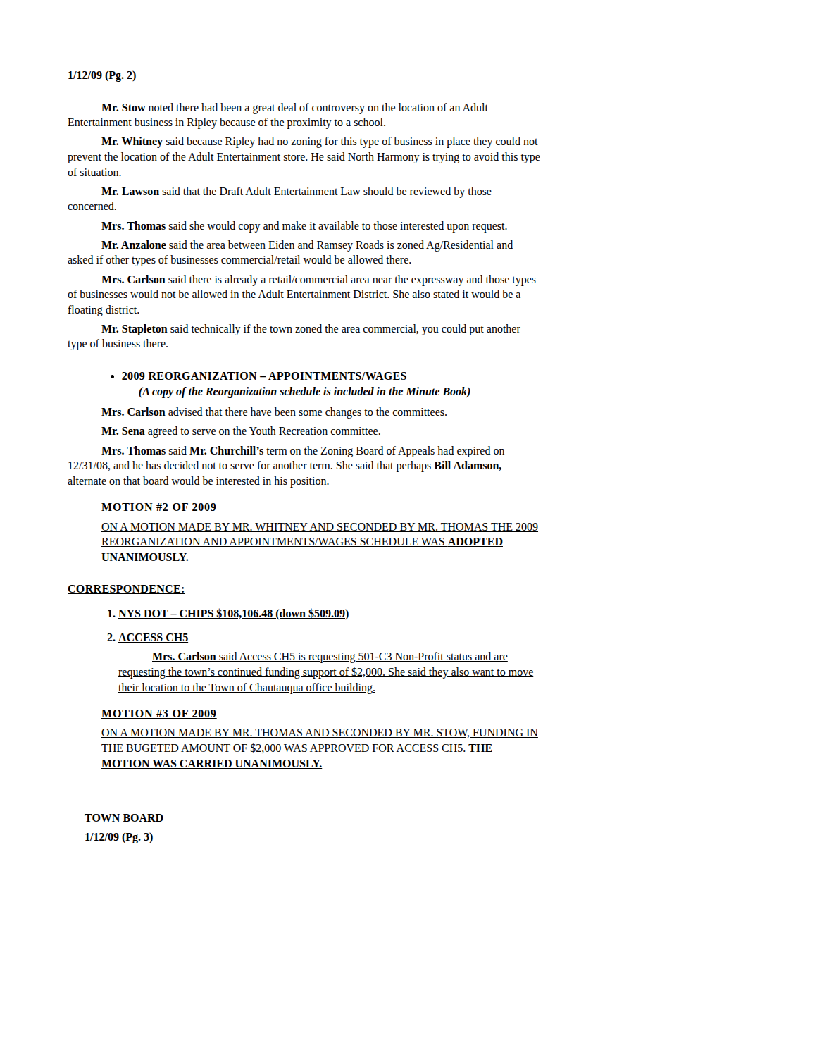1/12/09 (Pg. 2)
Mr. Stow noted there had been a great deal of controversy on the location of an Adult Entertainment business in Ripley because of the proximity to a school.
Mr. Whitney said because Ripley had no zoning for this type of business in place they could not prevent the location of the Adult Entertainment store. He said North Harmony is trying to avoid this type of situation.
Mr. Lawson said that the Draft Adult Entertainment Law should be reviewed by those concerned.
Mrs. Thomas said she would copy and make it available to those interested upon request.
Mr. Anzalone said the area between Eiden and Ramsey Roads is zoned Ag/Residential and asked if other types of businesses commercial/retail would be allowed there.
Mrs. Carlson said there is already a retail/commercial area near the expressway and those types of businesses would not be allowed in the Adult Entertainment District. She also stated it would be a floating district.
Mr. Stapleton said technically if the town zoned the area commercial, you could put another type of business there.
2009 REORGANIZATION – APPOINTMENTS/WAGES
(A copy of the Reorganization schedule is included in the Minute Book)
Mrs. Carlson advised that there have been some changes to the committees.
Mr. Sena agreed to serve on the Youth Recreation committee.
Mrs. Thomas said Mr. Churchill’s term on the Zoning Board of Appeals had expired on 12/31/08, and he has decided not to serve for another term. She said that perhaps Bill Adamson, alternate on that board would be interested in his position.
MOTION #2 OF 2009
ON A MOTION MADE BY MR. WHITNEY AND SECONDED BY MR. THOMAS THE 2009 REORGANIZATION AND APPOINTMENTS/WAGES SCHEDULE WAS ADOPTED UNANIMOUSLY.
CORRESPONDENCE:
NYS DOT – CHIPS $108,106.48 (down $509.09)
ACCESS CH5 Mrs. Carlson said Access CH5 is requesting 501-C3 Non-Profit status and are requesting the town’s continued funding support of $2,000. She said they also want to move their location to the Town of Chautauqua office building.
MOTION #3 OF 2009
ON A MOTION MADE BY MR. THOMAS AND SECONDED BY MR. STOW, FUNDING IN THE BUGETED AMOUNT OF $2,000 WAS APPROVED FOR ACCESS CH5. THE MOTION WAS CARRIED UNANIMOUSLY.
TOWN BOARD
1/12/09 (Pg. 3)